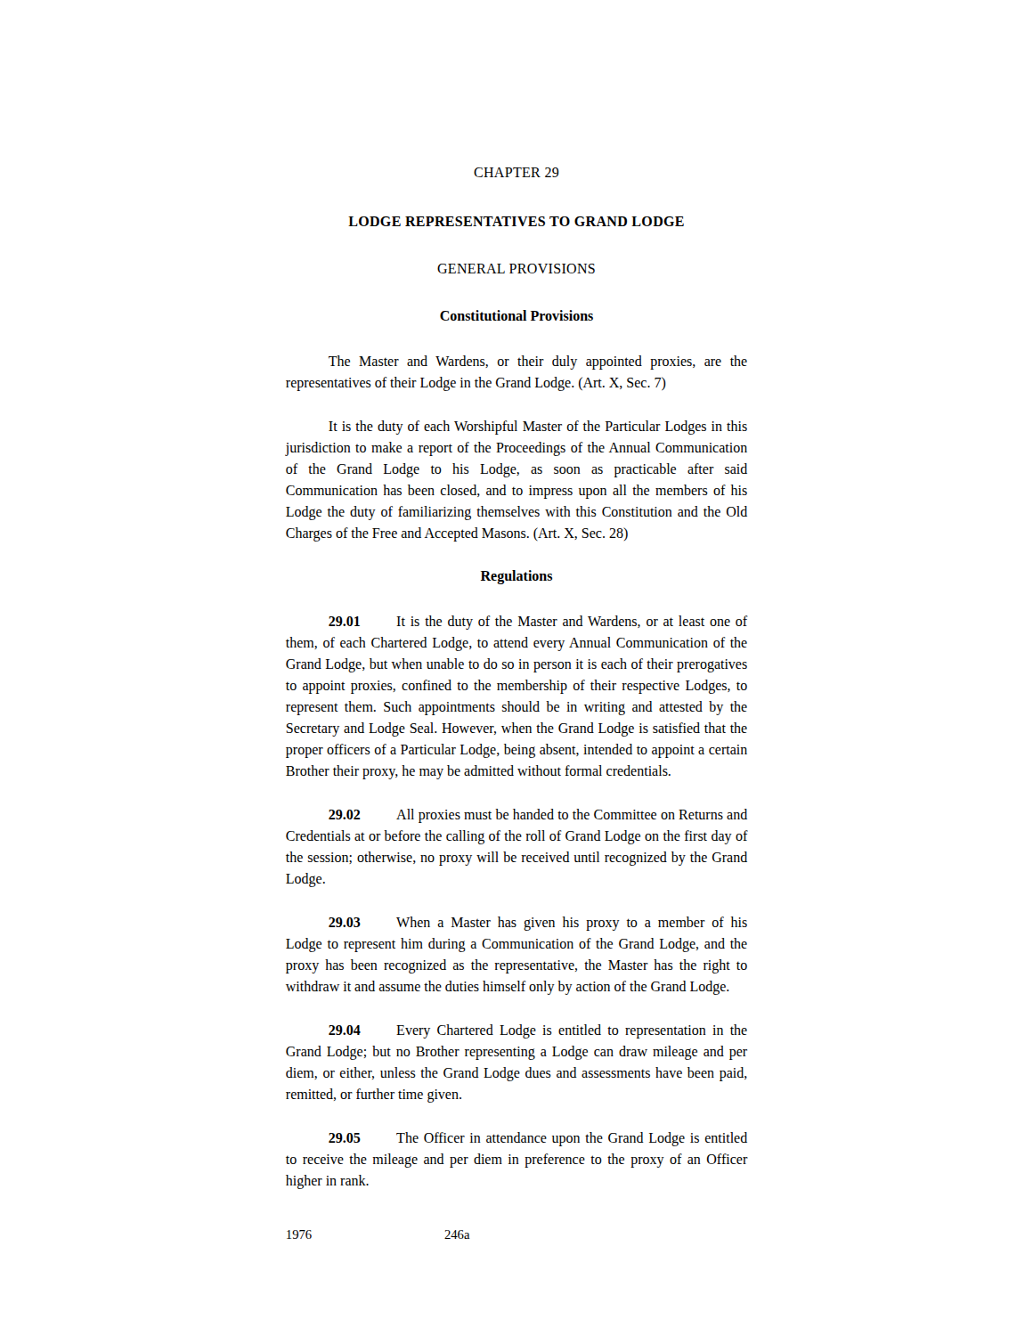CHAPTER 29
LODGE REPRESENTATIVES TO GRAND LODGE
GENERAL PROVISIONS
Constitutional Provisions
The Master and Wardens, or their duly appointed proxies, are the representatives of their Lodge in the Grand Lodge. (Art. X, Sec. 7)
It is the duty of each Worshipful Master of the Particular Lodges in this jurisdiction to make a report of the Proceedings of the Annual Communication of the Grand Lodge to his Lodge, as soon as practicable after said Communication has been closed, and to impress upon all the members of his Lodge the duty of familiarizing themselves with this Constitution and the Old Charges of the Free and Accepted Masons. (Art. X, Sec. 28)
Regulations
29.01 It is the duty of the Master and Wardens, or at least one of them, of each Chartered Lodge, to attend every Annual Communication of the Grand Lodge, but when unable to do so in person it is each of their prerogatives to appoint proxies, confined to the membership of their respective Lodges, to represent them. Such appointments should be in writing and attested by the Secretary and Lodge Seal. However, when the Grand Lodge is satisfied that the proper officers of a Particular Lodge, being absent, intended to appoint a certain Brother their proxy, he may be admitted without formal credentials.
29.02 All proxies must be handed to the Committee on Returns and Credentials at or before the calling of the roll of Grand Lodge on the first day of the session; otherwise, no proxy will be received until recognized by the Grand Lodge.
29.03 When a Master has given his proxy to a member of his Lodge to represent him during a Communication of the Grand Lodge, and the proxy has been recognized as the representative, the Master has the right to withdraw it and assume the duties himself only by action of the Grand Lodge.
29.04 Every Chartered Lodge is entitled to representation in the Grand Lodge; but no Brother representing a Lodge can draw mileage and per diem, or either, unless the Grand Lodge dues and assessments have been paid, remitted, or further time given.
29.05 The Officer in attendance upon the Grand Lodge is entitled to receive the mileage and per diem in preference to the proxy of an Officer higher in rank.
1976246a